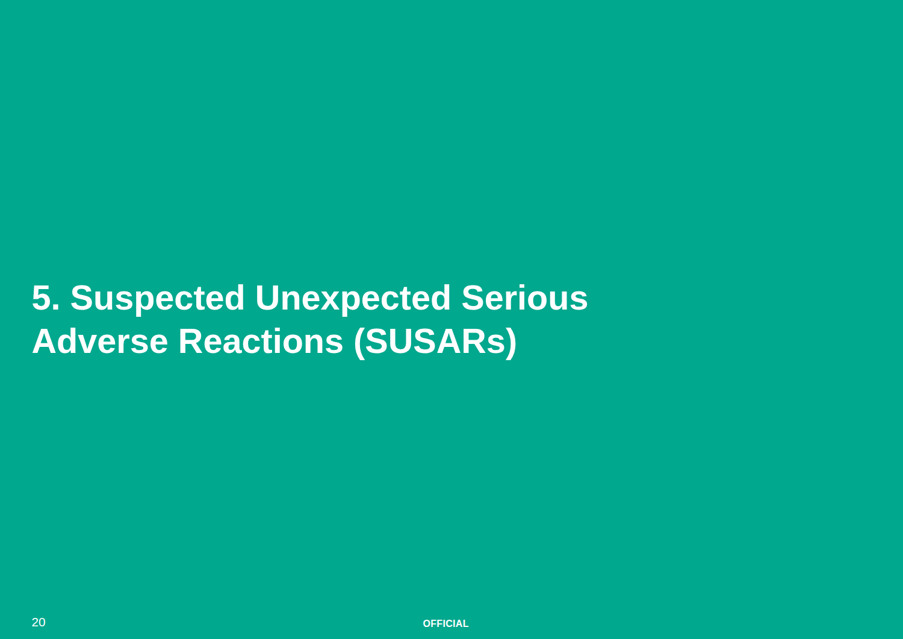5. Suspected Unexpected Serious Adverse Reactions (SUSARs)
20 OFFICIAL